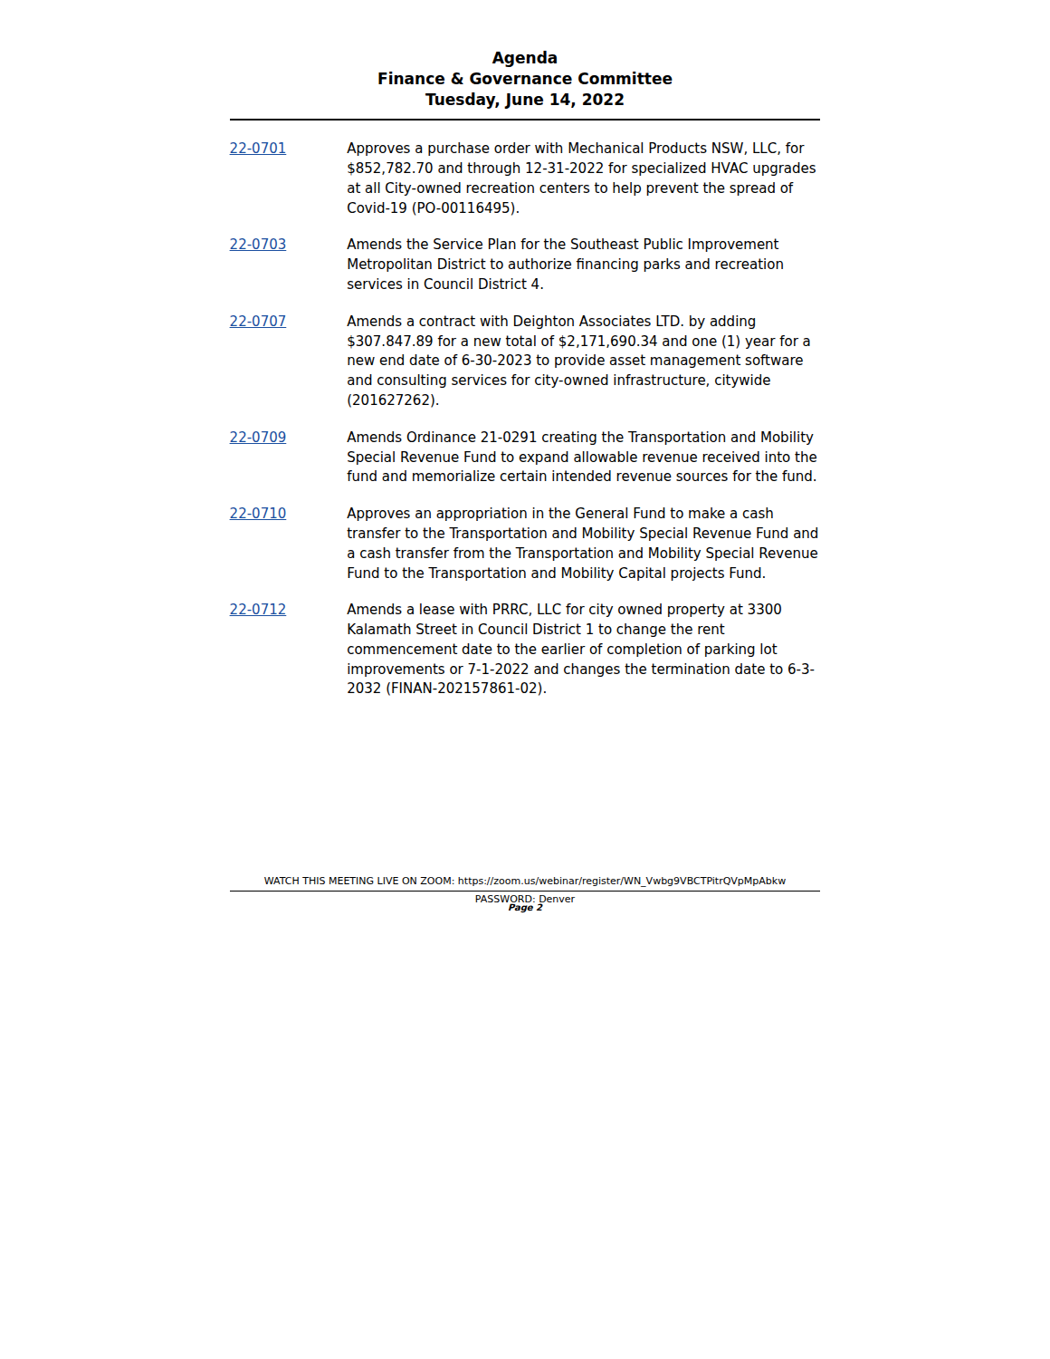Agenda Finance & Governance Committee Tuesday, June 14, 2022
22-0701
Approves a purchase order with Mechanical Products NSW, LLC, for $852,782.70 and through 12-31-2022 for specialized HVAC upgrades at all City-owned recreation centers to help prevent the spread of Covid-19 (PO-00116495).
22-0703
Amends the Service Plan for the Southeast Public Improvement Metropolitan District to authorize financing parks and recreation services in Council District 4.
22-0707
Amends a contract with Deighton Associates LTD. by adding $307.847.89 for a new total of $2,171,690.34 and one (1) year for a new end date of 6-30-2023 to provide asset management software and consulting services for city-owned infrastructure, citywide (201627262).
22-0709
Amends Ordinance 21-0291 creating the Transportation and Mobility Special Revenue Fund to expand allowable revenue received into the fund and memorialize certain intended revenue sources for the fund.
22-0710
Approves an appropriation in the General Fund to make a cash transfer to the Transportation and Mobility Special Revenue Fund and a cash transfer from the Transportation and Mobility Special Revenue Fund to the Transportation and Mobility Capital projects Fund.
22-0712
Amends a lease with PRRC, LLC for city owned property at 3300 Kalamath Street in Council District 1 to change the rent commencement date to the earlier of completion of parking lot improvements or 7-1-2022 and changes the termination date to 6-3-2032 (FINAN-202157861-02).
WATCH THIS MEETING LIVE ON ZOOM: https://zoom.us/webinar/register/WN_Vwbg9VBCTPitrQVpMpAbkw
PASSWORD: Denver Page 2